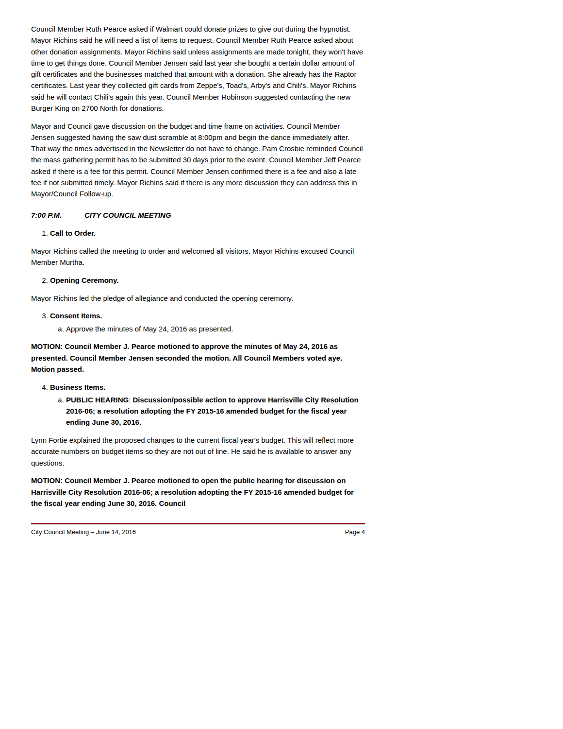Council Member Ruth Pearce asked if Walmart could donate prizes to give out during the hypnotist. Mayor Richins said he will need a list of items to request. Council Member Ruth Pearce asked about other donation assignments. Mayor Richins said unless assignments are made tonight, they won't have time to get things done. Council Member Jensen said last year she bought a certain dollar amount of gift certificates and the businesses matched that amount with a donation. She already has the Raptor certificates. Last year they collected gift cards from Zeppe's, Toad's, Arby's and Chili's. Mayor Richins said he will contact Chili's again this year. Council Member Robinson suggested contacting the new Burger King on 2700 North for donations.
Mayor and Council gave discussion on the budget and time frame on activities. Council Member Jensen suggested having the saw dust scramble at 8:00pm and begin the dance immediately after. That way the times advertised in the Newsletter do not have to change. Pam Crosbie reminded Council the mass gathering permit has to be submitted 30 days prior to the event. Council Member Jeff Pearce asked if there is a fee for this permit. Council Member Jensen confirmed there is a fee and also a late fee if not submitted timely. Mayor Richins said if there is any more discussion they can address this in Mayor/Council Follow-up.
7:00 P.M. CITY COUNCIL MEETING
Call to Order.
Mayor Richins called the meeting to order and welcomed all visitors. Mayor Richins excused Council Member Murtha.
Opening Ceremony.
Mayor Richins led the pledge of allegiance and conducted the opening ceremony.
Consent Items.
Approve the minutes of May 24, 2016 as presented.
MOTION: Council Member J. Pearce motioned to approve the minutes of May 24, 2016 as presented. Council Member Jensen seconded the motion. All Council Members voted aye. Motion passed.
Business Items.
PUBLIC HEARING: Discussion/possible action to approve Harrisville City Resolution 2016-06; a resolution adopting the FY 2015-16 amended budget for the fiscal year ending June 30, 2016.
Lynn Fortie explained the proposed changes to the current fiscal year's budget. This will reflect more accurate numbers on budget items so they are not out of line. He said he is available to answer any questions.
MOTION: Council Member J. Pearce motioned to open the public hearing for discussion on Harrisville City Resolution 2016-06; a resolution adopting the FY 2015-16 amended budget for the fiscal year ending June 30, 2016. Council
City Council Meeting – June 14, 2016 Page 4